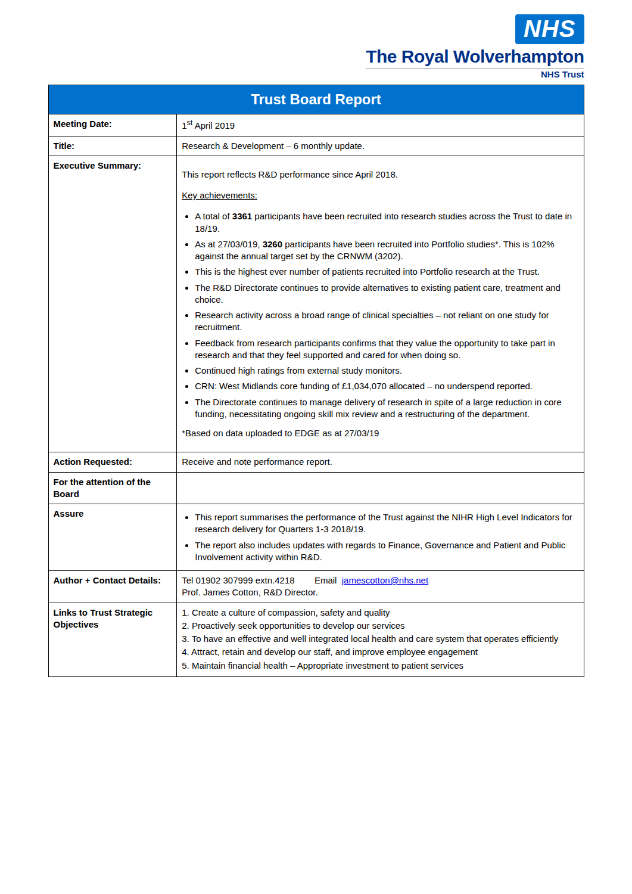NHS The Royal Wolverhampton
NHS Trust
Trust Board Report
| Meeting Date: | 1 st April 2019 |
| Title: | Research & Development – 6 monthly update. |
| Executive Summary: | This report reflects R&D performance since April 2018. Key achievements: A total of 3361 participants have been recruited into research studies across the Trust to date in 18/19. As at 27/03/019, 3260 participants have been recruited into Portfolio studies*. This is 102% against the annual target set by the CRNWM (3202). This is the highest ever number of patients recruited into Portfolio research at the Trust. The R&D Directorate continues to provide alternatives to existing patient care, treatment and choice. Research activity across a broad range of clinical specialties – not reliant on one study for recruitment. Feedback from research participants confirms that they value the opportunity to take part in research and that they feel supported and cared for when doing so. Continued high ratings from external study monitors. CRN: West Midlands core funding of £1,034,070 allocated – no underspend reported. The Directorate continues to manage delivery of research in spite of a large reduction in core funding, necessitating ongoing skill mix review and a restructuring of the department. *Based on data uploaded to EDGE as at 27/03/19 |
| Action Requested: | Receive and note performance report. |
| For the attention of the Board | |
| Assure | This report summarises the performance of the Trust against the NIHR High Level Indicators for research delivery for Quarters 1-3 2018/19. The report also includes updates with regards to Finance, Governance and Patient and Public Involvement activity within R&D. |
| Author + Contact Details: | Tel 01902 307999 extn.4218 Email jamescotton@nhs.net Prof. James Cotton, R&D Director. |
| Links to Trust Strategic Objectives | 1. Create a culture of compassion, safety and quality 2. Proactively seek opportunities to develop our services 3. To have an effective and well integrated local health and care system that operates efficiently 4. Attract, retain and develop our staff, and improve employee engagement 5. Maintain financial health – Appropriate investment to patient services |